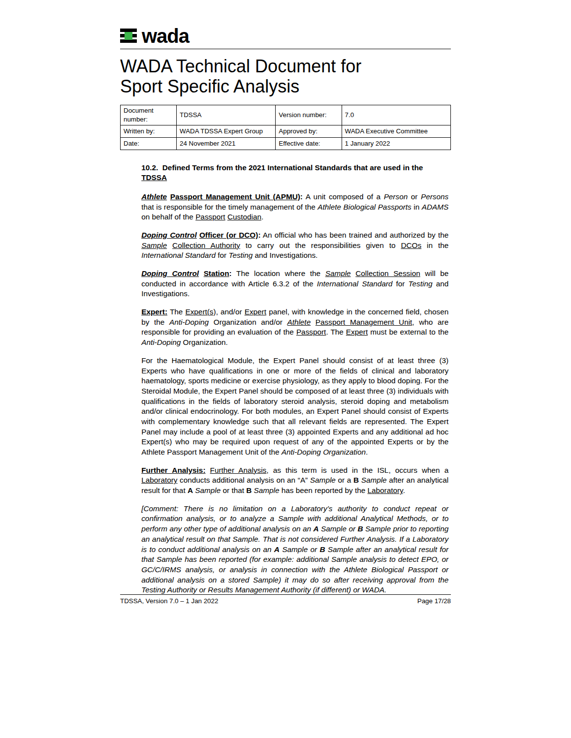wada
WADA Technical Document for
Sport Specific Analysis
| Document number: | TDSSA | Version number: | 7.0 |
| Written by: | WADA TDSSA Expert Group | Approved by: | WADA Executive Committee |
| Date: | 24 November 2021 | Effective date: | 1 January 2022 |
10.2. Defined Terms from the 2021 International Standards that are used in the TDSSA
Athlete Passport Management Unit (APMU): A unit composed of a Person or Persons that is responsible for the timely management of the Athlete Biological Passports in ADAMS on behalf of the Passport Custodian.
Doping Control Officer (or DCO): An official who has been trained and authorized by the Sample Collection Authority to carry out the responsibilities given to DCOs in the International Standard for Testing and Investigations.
Doping Control Station: The location where the Sample Collection Session will be conducted in accordance with Article 6.3.2 of the International Standard for Testing and Investigations.
Expert: The Expert(s), and/or Expert panel, with knowledge in the concerned field, chosen by the Anti-Doping Organization and/or Athlete Passport Management Unit, who are responsible for providing an evaluation of the Passport. The Expert must be external to the Anti-Doping Organization.
For the Haematological Module, the Expert Panel should consist of at least three (3) Experts who have qualifications in one or more of the fields of clinical and laboratory haematology, sports medicine or exercise physiology, as they apply to blood doping. For the Steroidal Module, the Expert Panel should be composed of at least three (3) individuals with qualifications in the fields of laboratory steroid analysis, steroid doping and metabolism and/or clinical endocrinology. For both modules, an Expert Panel should consist of Experts with complementary knowledge such that all relevant fields are represented. The Expert Panel may include a pool of at least three (3) appointed Experts and any additional ad hoc Expert(s) who may be required upon request of any of the appointed Experts or by the Athlete Passport Management Unit of the Anti-Doping Organization.
Further Analysis: Further Analysis, as this term is used in the ISL, occurs when a Laboratory conducts additional analysis on an “A” Sample or a B Sample after an analytical result for that A Sample or that B Sample has been reported by the Laboratory.
[Comment: There is no limitation on a Laboratory’s authority to conduct repeat or confirmation analysis, or to analyze a Sample with additional Analytical Methods, or to perform any other type of additional analysis on an A Sample or B Sample prior to reporting an analytical result on that Sample. That is not considered Further Analysis. If a Laboratory is to conduct additional analysis on an A Sample or B Sample after an analytical result for that Sample has been reported (for example: additional Sample analysis to detect EPO, or GC/C/IRMS analysis, or analysis in connection with the Athlete Biological Passport or additional analysis on a stored Sample) it may do so after receiving approval from the Testing Authority or Results Management Authority (if different) or WADA.
TDSSA, Version 7.0 – 1 Jan 2022 Page 17/28